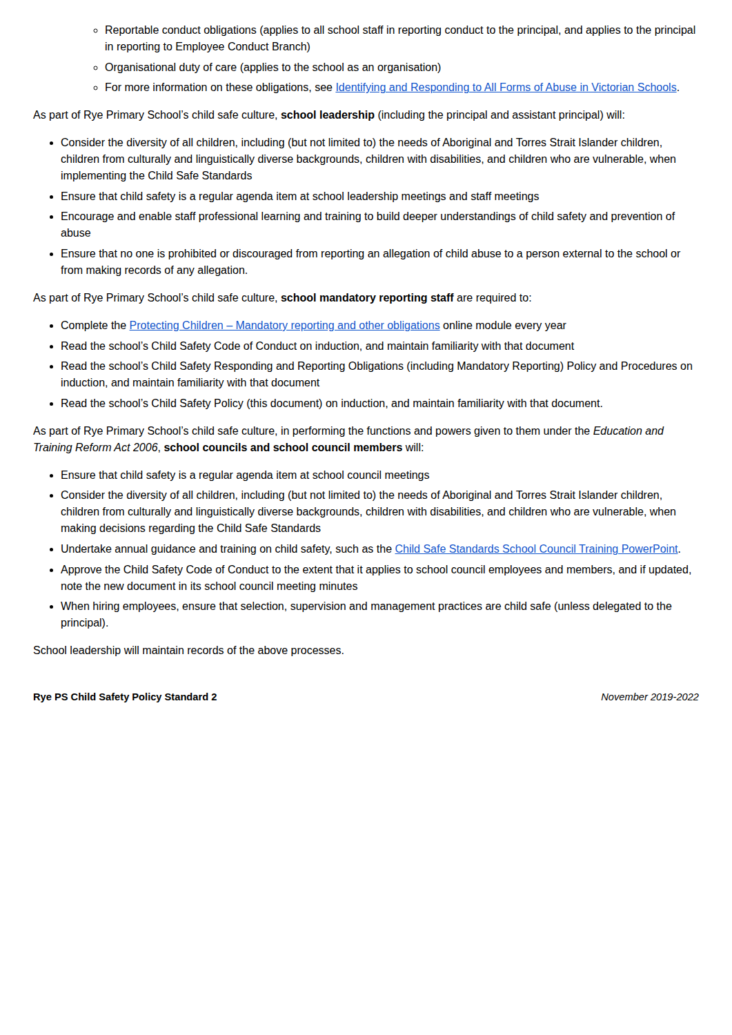Reportable conduct obligations (applies to all school staff in reporting conduct to the principal, and applies to the principal in reporting to Employee Conduct Branch)
Organisational duty of care (applies to the school as an organisation)
For more information on these obligations, see Identifying and Responding to All Forms of Abuse in Victorian Schools.
As part of Rye Primary School’s child safe culture, school leadership (including the principal and assistant principal) will:
Consider the diversity of all children, including (but not limited to) the needs of Aboriginal and Torres Strait Islander children, children from culturally and linguistically diverse backgrounds, children with disabilities, and children who are vulnerable, when implementing the Child Safe Standards
Ensure that child safety is a regular agenda item at school leadership meetings and staff meetings
Encourage and enable staff professional learning and training to build deeper understandings of child safety and prevention of abuse
Ensure that no one is prohibited or discouraged from reporting an allegation of child abuse to a person external to the school or from making records of any allegation.
As part of Rye Primary School’s child safe culture, school mandatory reporting staff are required to:
Complete the Protecting Children – Mandatory reporting and other obligations online module every year
Read the school’s Child Safety Code of Conduct on induction, and maintain familiarity with that document
Read the school’s Child Safety Responding and Reporting Obligations (including Mandatory Reporting) Policy and Procedures on induction, and maintain familiarity with that document
Read the school’s Child Safety Policy (this document) on induction, and maintain familiarity with that document.
As part of Rye Primary School’s child safe culture, in performing the functions and powers given to them under the Education and Training Reform Act 2006, school councils and school council members will:
Ensure that child safety is a regular agenda item at school council meetings
Consider the diversity of all children, including (but not limited to) the needs of Aboriginal and Torres Strait Islander children, children from culturally and linguistically diverse backgrounds, children with disabilities, and children who are vulnerable, when making decisions regarding the Child Safe Standards
Undertake annual guidance and training on child safety, such as the Child Safe Standards School Council Training PowerPoint.
Approve the Child Safety Code of Conduct to the extent that it applies to school council employees and members, and if updated, note the new document in its school council meeting minutes
When hiring employees, ensure that selection, supervision and management practices are child safe (unless delegated to the principal).
School leadership will maintain records of the above processes.
Rye PS Child Safety Policy Standard 2 November 2019-2022